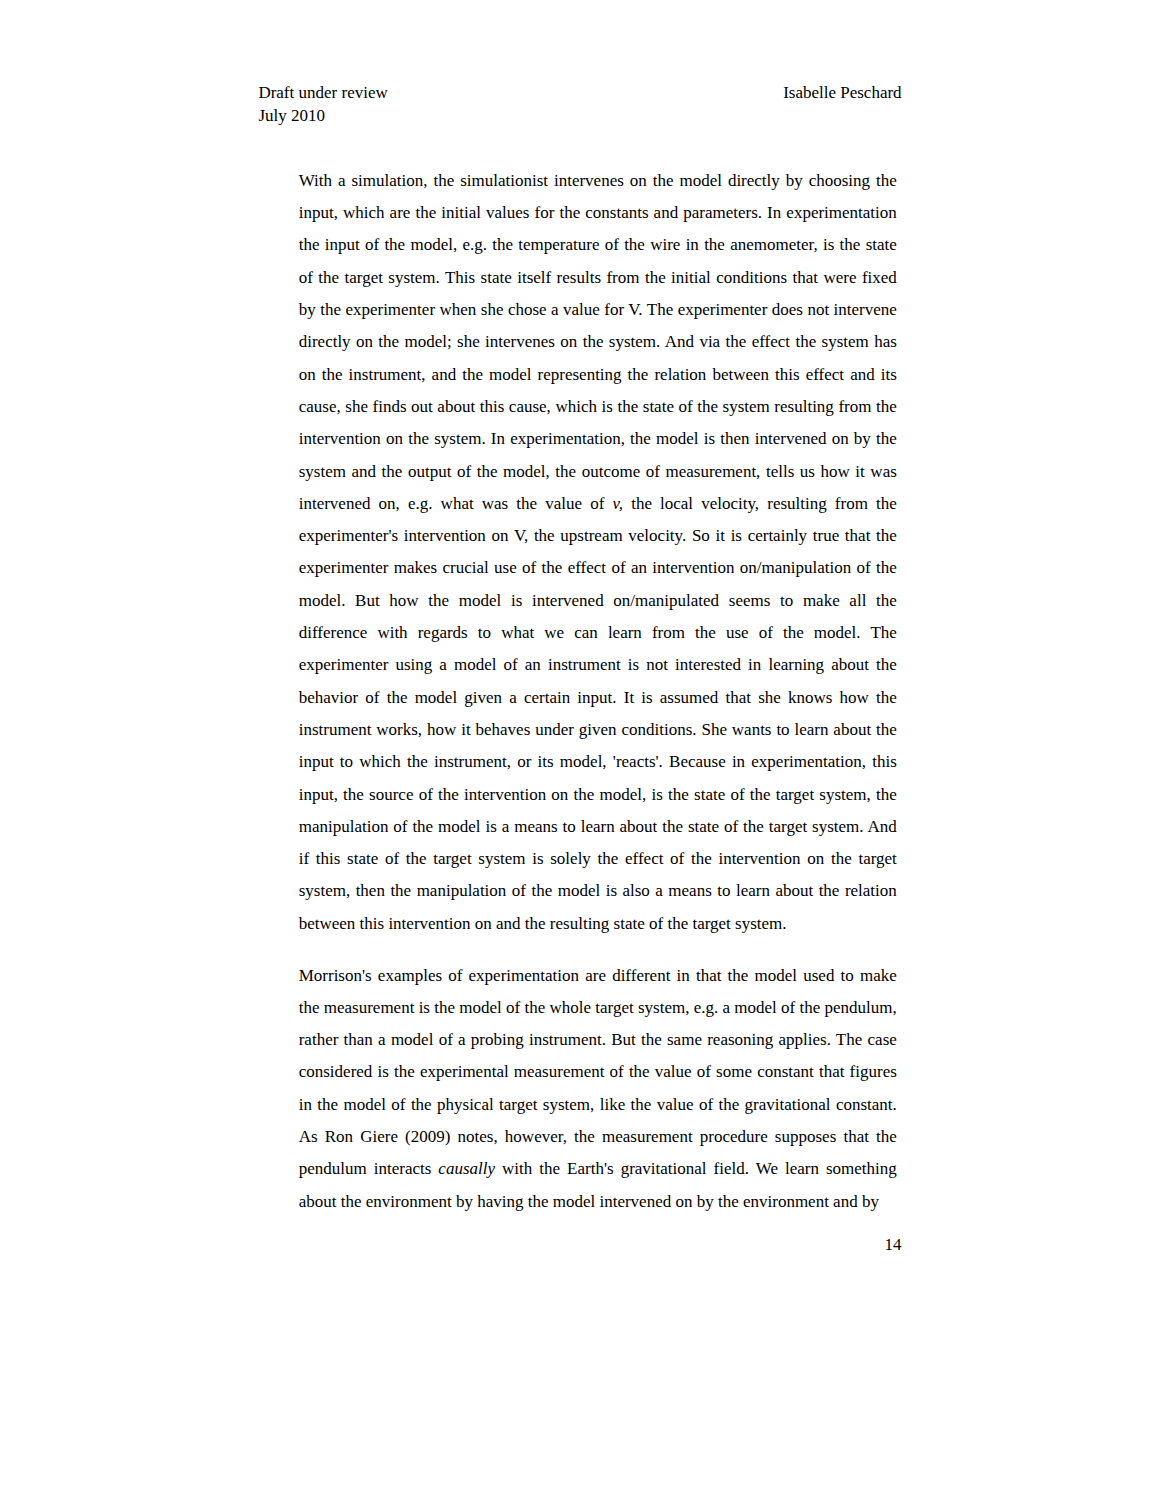Draft under review
July 2010
Isabelle Peschard
With a simulation, the simulationist intervenes on the model directly by choosing the input, which are the initial values for the constants and parameters. In experimentation the input of the model, e.g. the temperature of the wire in the anemometer, is the state of the target system. This state itself results from the initial conditions that were fixed by the experimenter when she chose a value for V. The experimenter does not intervene directly on the model; she intervenes on the system. And via the effect the system has on the instrument, and the model representing the relation between this effect and its cause, she finds out about this cause, which is the state of the system resulting from the intervention on the system. In experimentation, the model is then intervened on by the system and the output of the model, the outcome of measurement, tells us how it was intervened on, e.g. what was the value of v, the local velocity, resulting from the experimenter's intervention on V, the upstream velocity. So it is certainly true that the experimenter makes crucial use of the effect of an intervention on/manipulation of the model. But how the model is intervened on/manipulated seems to make all the difference with regards to what we can learn from the use of the model. The experimenter using a model of an instrument is not interested in learning about the behavior of the model given a certain input. It is assumed that she knows how the instrument works, how it behaves under given conditions. She wants to learn about the input to which the instrument, or its model, 'reacts'. Because in experimentation, this input, the source of the intervention on the model, is the state of the target system, the manipulation of the model is a means to learn about the state of the target system. And if this state of the target system is solely the effect of the intervention on the target system, then the manipulation of the model is also a means to learn about the relation between this intervention on and the resulting state of the target system.
Morrison's examples of experimentation are different in that the model used to make the measurement is the model of the whole target system, e.g. a model of the pendulum, rather than a model of a probing instrument. But the same reasoning applies. The case considered is the experimental measurement of the value of some constant that figures in the model of the physical target system, like the value of the gravitational constant. As Ron Giere (2009) notes, however, the measurement procedure supposes that the pendulum interacts causally with the Earth's gravitational field. We learn something about the environment by having the model intervened on by the environment and by
14